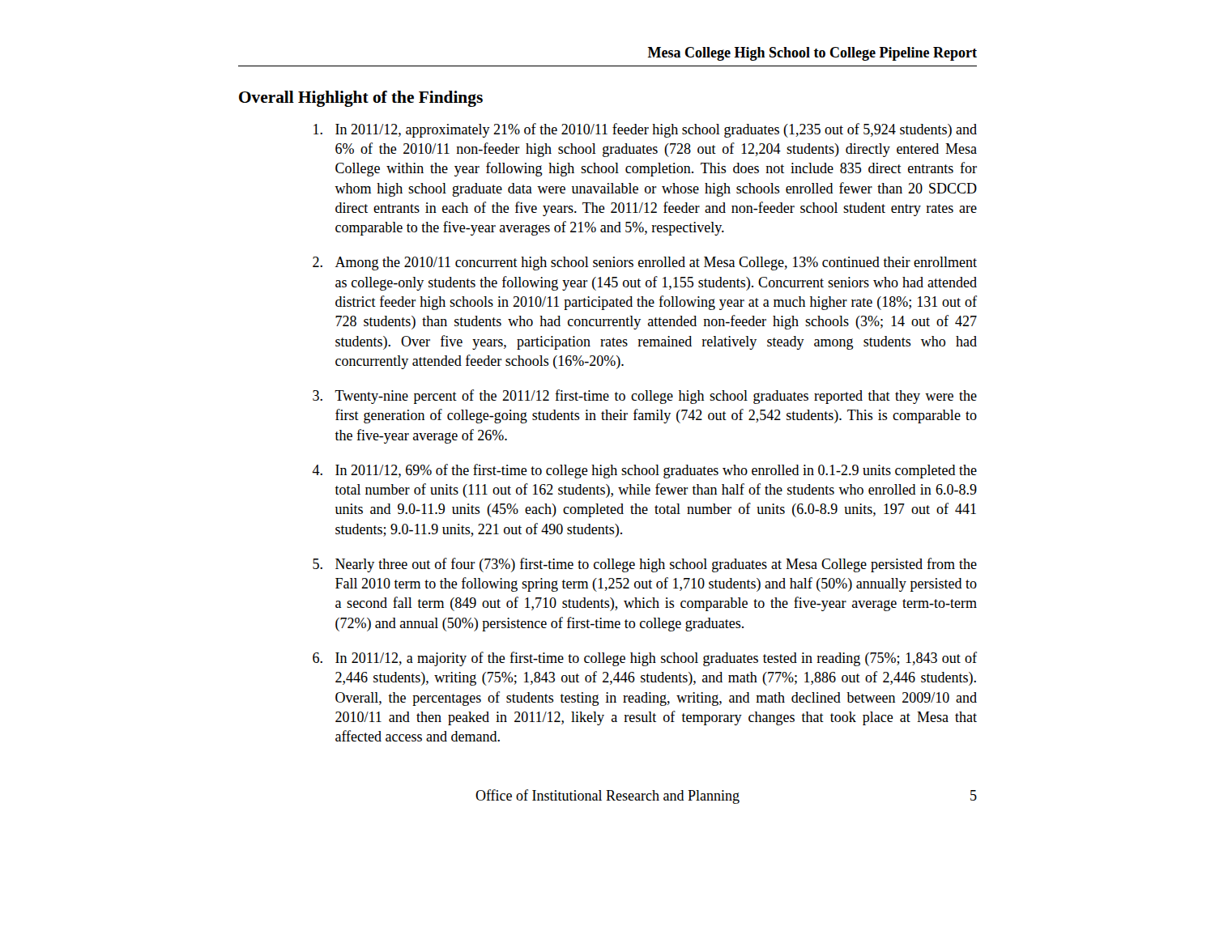Mesa College High School to College Pipeline Report
Overall Highlight of the Findings
In 2011/12, approximately 21% of the 2010/11 feeder high school graduates (1,235 out of 5,924 students) and 6% of the 2010/11 non-feeder high school graduates (728 out of 12,204 students) directly entered Mesa College within the year following high school completion. This does not include 835 direct entrants for whom high school graduate data were unavailable or whose high schools enrolled fewer than 20 SDCCD direct entrants in each of the five years. The 2011/12 feeder and non-feeder school student entry rates are comparable to the five-year averages of 21% and 5%, respectively.
Among the 2010/11 concurrent high school seniors enrolled at Mesa College, 13% continued their enrollment as college-only students the following year (145 out of 1,155 students). Concurrent seniors who had attended district feeder high schools in 2010/11 participated the following year at a much higher rate (18%; 131 out of 728 students) than students who had concurrently attended non-feeder high schools (3%; 14 out of 427 students). Over five years, participation rates remained relatively steady among students who had concurrently attended feeder schools (16%-20%).
Twenty-nine percent of the 2011/12 first-time to college high school graduates reported that they were the first generation of college-going students in their family (742 out of 2,542 students). This is comparable to the five-year average of 26%.
In 2011/12, 69% of the first-time to college high school graduates who enrolled in 0.1-2.9 units completed the total number of units (111 out of 162 students), while fewer than half of the students who enrolled in 6.0-8.9 units and 9.0-11.9 units (45% each) completed the total number of units (6.0-8.9 units, 197 out of 441 students; 9.0-11.9 units, 221 out of 490 students).
Nearly three out of four (73%) first-time to college high school graduates at Mesa College persisted from the Fall 2010 term to the following spring term (1,252 out of 1,710 students) and half (50%) annually persisted to a second fall term (849 out of 1,710 students), which is comparable to the five-year average term-to-term (72%) and annual (50%) persistence of first-time to college graduates.
In 2011/12, a majority of the first-time to college high school graduates tested in reading (75%; 1,843 out of 2,446 students), writing (75%; 1,843 out of 2,446 students), and math (77%; 1,886 out of 2,446 students). Overall, the percentages of students testing in reading, writing, and math declined between 2009/10 and 2010/11 and then peaked in 2011/12, likely a result of temporary changes that took place at Mesa that affected access and demand.
Office of Institutional Research and Planning
5